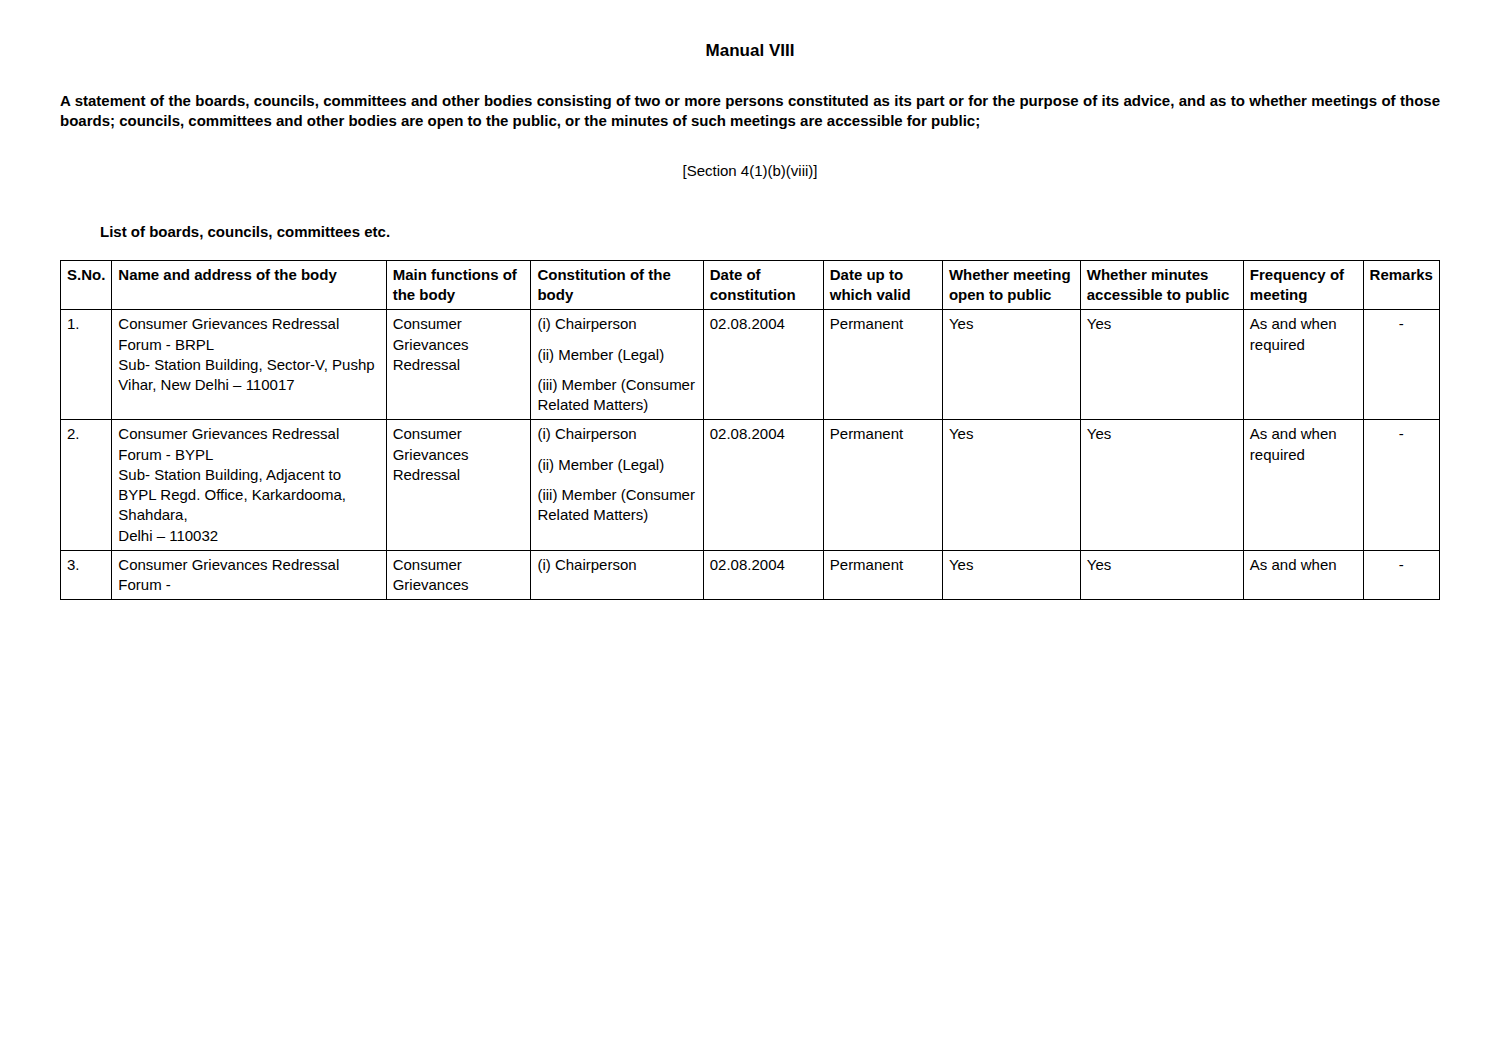Manual VIII
A statement of the boards, councils, committees and other bodies consisting of two or more persons constituted as its part or for the purpose of its advice, and as to whether meetings of those boards; councils, committees and other bodies are open to the public, or the minutes of such meetings are accessible for public;
[Section 4(1)(b)(viii)]
List of boards, councils, committees etc.
| S.No. | Name and address of the body | Main functions of the body | Constitution of the body | Date of constitution | Date up to which valid | Whether meeting open to public | Whether minutes accessible to public | Frequency of meeting | Remarks |
| --- | --- | --- | --- | --- | --- | --- | --- | --- | --- |
| 1. | Consumer Grievances Redressal Forum - BRPL Sub- Station Building, Sector-V, Pushp Vihar, New Delhi – 110017 | Consumer Grievances Redressal | (i) Chairperson (ii) Member (Legal) (iii) Member (Consumer Related Matters) | 02.08.2004 | Permanent | Yes | Yes | As and when required | - |
| 2. | Consumer Grievances Redressal Forum - BYPL Sub- Station Building, Adjacent to BYPL Regd. Office, Karkardooma, Shahdara, Delhi – 110032 | Consumer Grievances Redressal | (i) Chairperson (ii) Member (Legal) (iii) Member (Consumer Related Matters) | 02.08.2004 | Permanent | Yes | Yes | As and when required | - |
| 3. | Consumer Grievances Redressal Forum - | Consumer Grievances | (i) Chairperson | 02.08.2004 | Permanent | Yes | Yes | As and when | - |